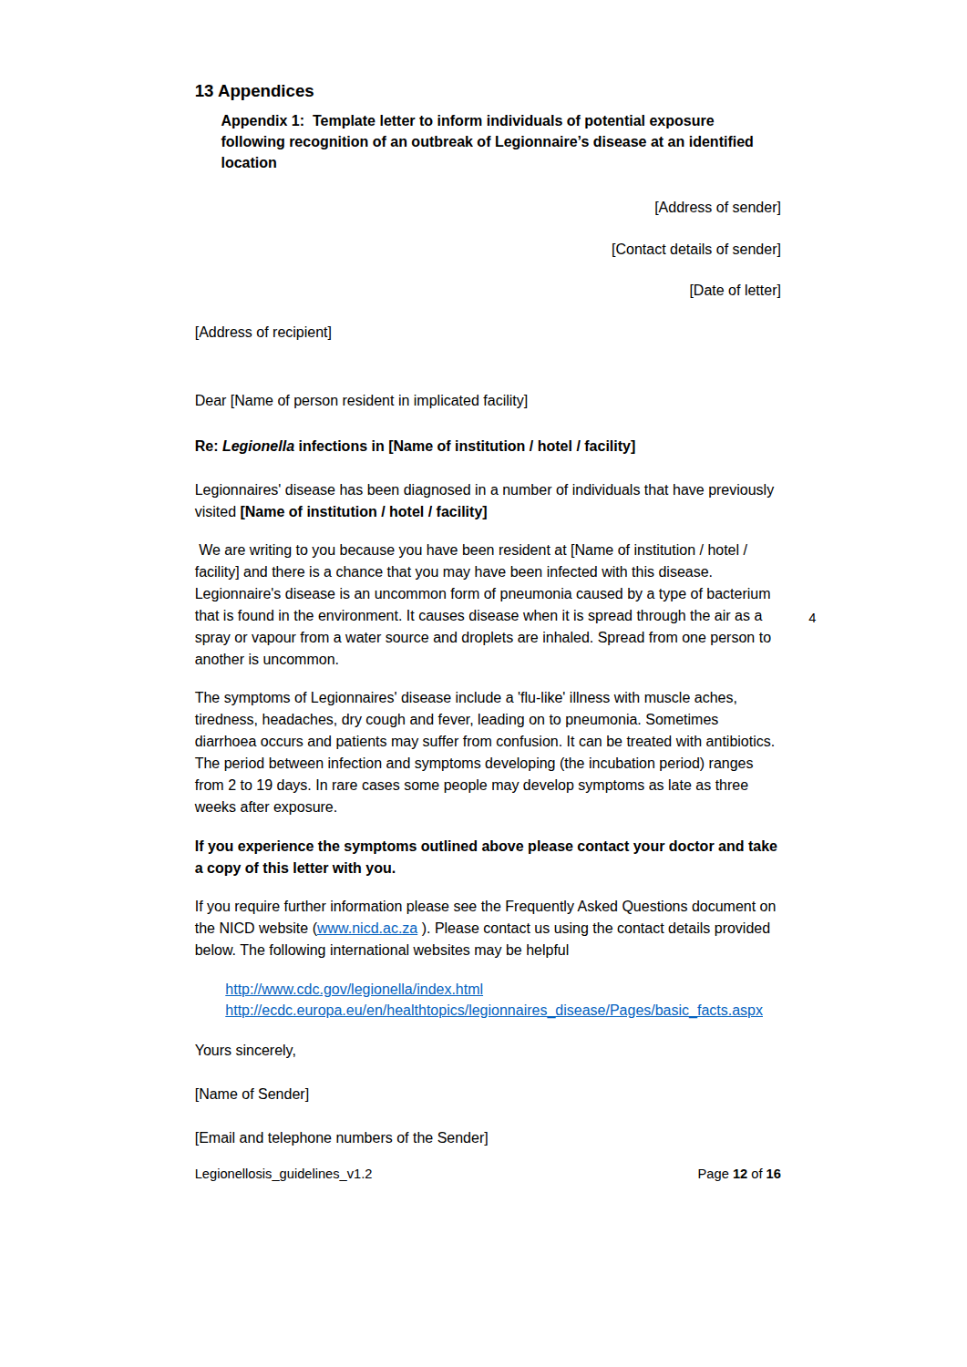13 Appendices
Appendix 1: Template letter to inform individuals of potential exposure following recognition of an outbreak of Legionnaire’s disease at an identified location
[Address of sender]
[Contact details of sender]
[Date of letter]
[Address of recipient]
Dear [Name of person resident in implicated facility]
Re: Legionella infections in [Name of institution / hotel / facility]
Legionnaires' disease has been diagnosed in a number of individuals that have previously visited [Name of institution / hotel / facility]
We are writing to you because you have been resident at [Name of institution / hotel / facility] and there is a chance that you may have been infected with this disease. Legionnaire's disease is an uncommon form of pneumonia caused by a type of bacterium that is found in the environment. It causes disease when it is spread through the air as a spray or vapour from a water source and droplets are inhaled. Spread from one person to another is uncommon.
The symptoms of Legionnaires' disease include a 'flu-like' illness with muscle aches, tiredness, headaches, dry cough and fever, leading on to pneumonia. Sometimes diarrhoea occurs and patients may suffer from confusion. It can be treated with antibiotics. The period between infection and symptoms developing (the incubation period) ranges from 2 to 19 days. In rare cases some people may develop symptoms as late as three weeks after exposure.
If you experience the symptoms outlined above please contact your doctor and take a copy of this letter with you.
If you require further information please see the Frequently Asked Questions document on the NICD website (www.nicd.ac.za ). Please contact us using the contact details provided below. The following international websites may be helpful
http://www.cdc.gov/legionella/index.html http://ecdc.europa.eu/en/healthtopics/legionnaires_disease/Pages/basic_facts.aspx
Yours sincerely,
[Name of Sender]
[Email and telephone numbers of the Sender]
4
Legionellosis_guidelines_v1.2 Page 12 of 16